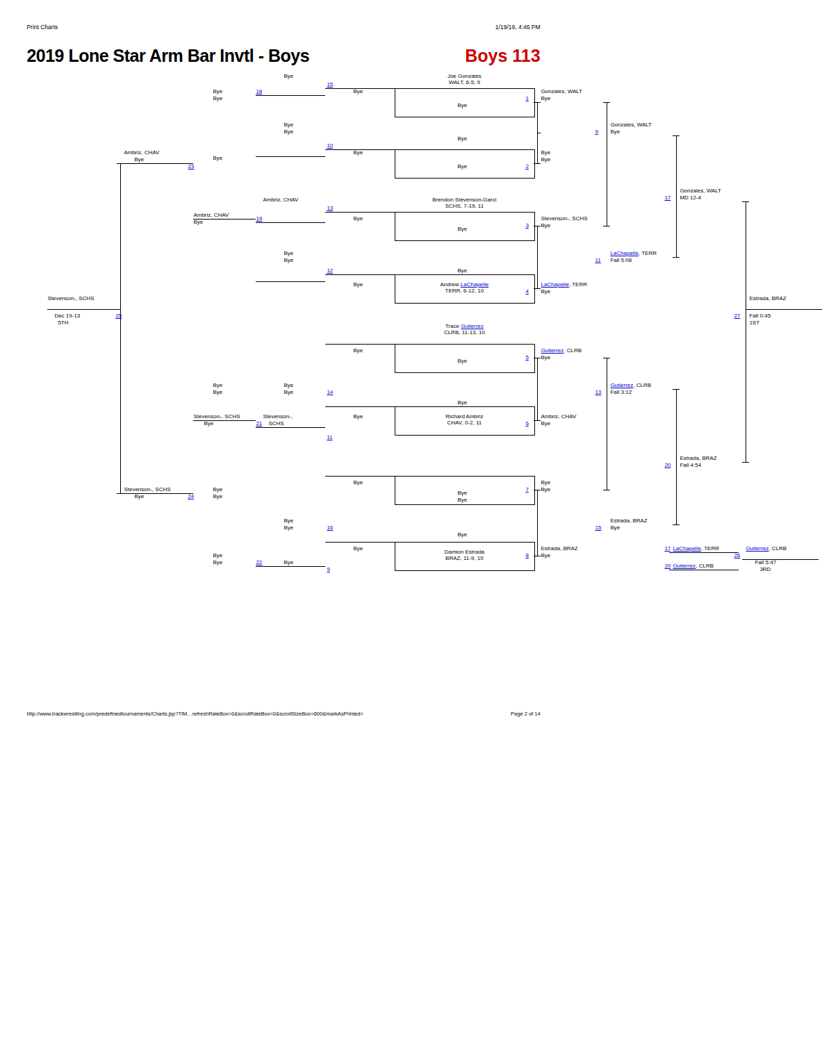Print Charts 1/19/19, 4:46 PM
2019 Lone Star Arm Bar Invtl - Boys
Boys 113
Joe Gonzales
WALT, 6-5, 9 Brendon Stevenson-Garci
SCHS, 7-19, 11 Andrew LaChapelle
TERR, 6-12, 10 Trace Gutierrez
CLRB, 11-13, 10 Richard Ambriz
CHAV, 0-2, 11 Damion Estrada
BRAZ, 11-9, 10 Bye Bye Bye Bye Bye Bye Bye Bye Bye Bye Bye Bye Bye Bye Bye Bye Bye Bye Bye Bye Bye Bye Bye Bye Bye Bye Bye Bye Bye Bye Bye Bye Bye Bye Bye Bye Bye Gonzales, WALT Bye Bye Bye Stevenson-, SCHS Bye LaChapelle, TERR Bye Gutierrez, CLRB Bye Ambriz, CHAV Bye Bye Bye Estrada, BRAZ Bye Gonzales, WALT Bye LaChapelle, TERR Fall 5:08 Gutierrez, CLRB Fall 3:12 Estrada, BRAZ Bye Gonzales, WALT MD 12-4 Estrada, BRAZ Fall 4:54 Estrada, BRAZ Fall 0:45 1ST Stevenson-, SCHS Dec 19-13 5TH Ambriz, CHAV Bye Ambriz, CHAV Bye Ambriz, CHAV Stevenson-, SCHS Bye Stevenson-, SCHS Stevenson-, SCHS Bye LaChapelle, TERR Gutierrez, CLRB Gutierrez, CLRB Fall 5:47 3RD 15 18 10 1 2 9 23 13 19 12 3 4 11 17 5 14 6 13 21 11 24 7 16 8 15 22 9 20 27 25 17 20 26
http://www.trackwrestling.com/predefinedtournaments/Charts.jsp?TIM…refreshRateBox=0&scrollRateBox=0&scrollSizeBox=600&markAsPrinted= Page 2 of 14